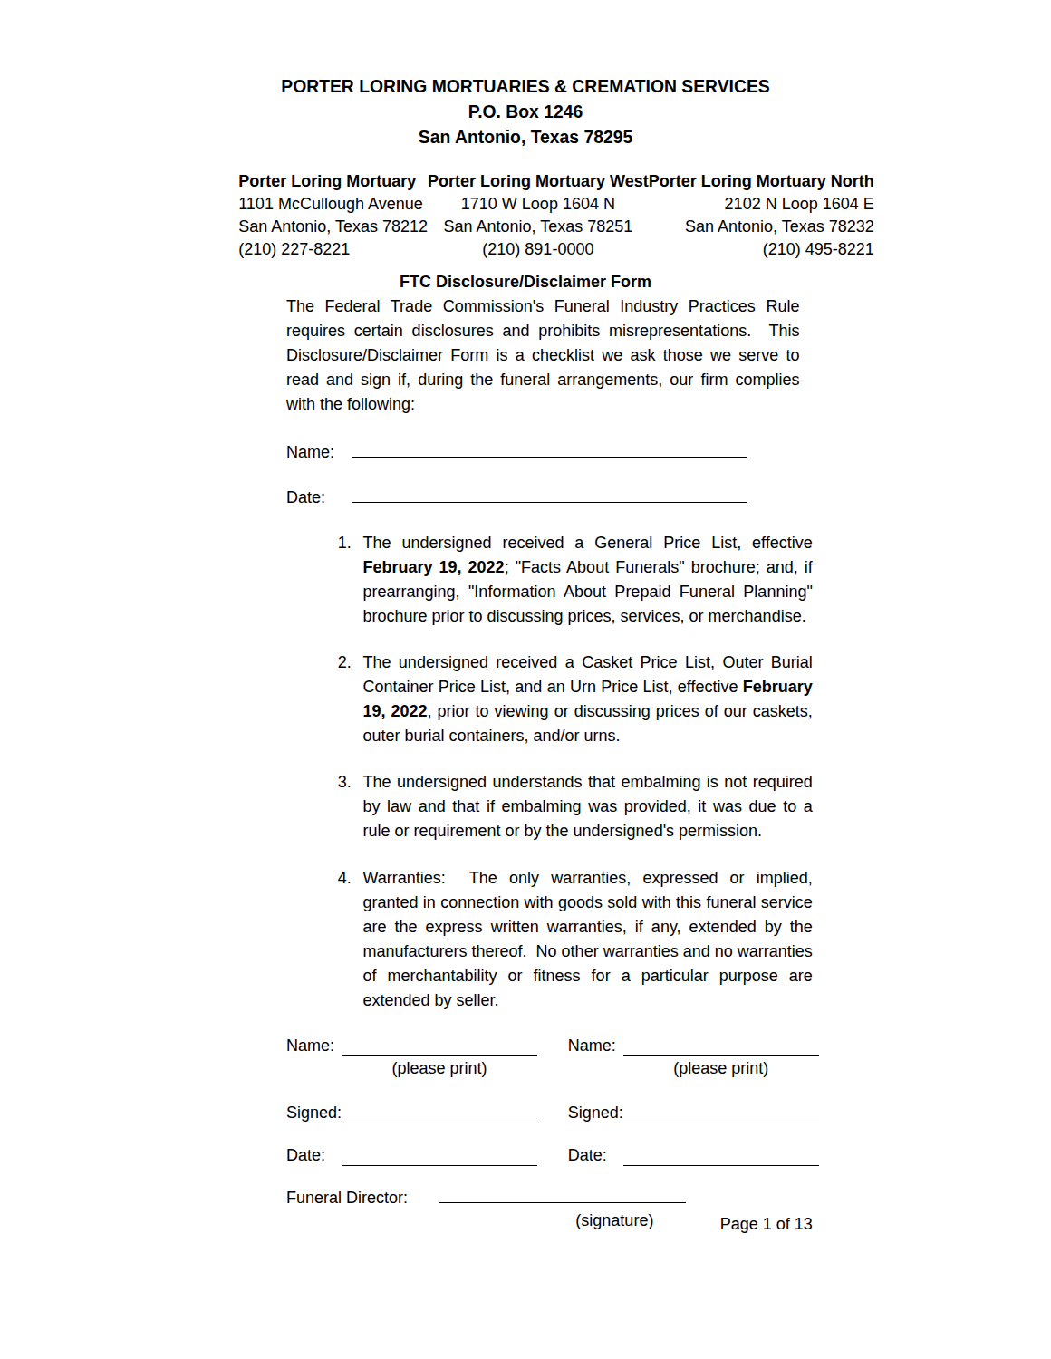PORTER LORING MORTUARIES & CREMATION SERVICES
P.O. Box 1246
San Antonio, Texas 78295
| Porter Loring Mortuary | Porter Loring Mortuary West | Porter Loring Mortuary North |
| 1101 McCullough Avenue | 1710 W Loop 1604 N | 2102 N Loop 1604 E |
| San Antonio, Texas 78212 | San Antonio, Texas 78251 | San Antonio, Texas 78232 |
| (210) 227-8221 | (210) 891-0000 | (210) 495-8221 |
FTC Disclosure/Disclaimer Form
The Federal Trade Commission's Funeral Industry Practices Rule requires certain disclosures and prohibits misrepresentations. This Disclosure/Disclaimer Form is a checklist we ask those we serve to read and sign if, during the funeral arrangements, our firm complies with the following:
Name:
Date:
The undersigned received a General Price List, effective February 19, 2022; "Facts About Funerals" brochure; and, if prearranging, "Information About Prepaid Funeral Planning" brochure prior to discussing prices, services, or merchandise.
The undersigned received a Casket Price List, Outer Burial Container Price List, and an Urn Price List, effective February 19, 2022, prior to viewing or discussing prices of our caskets, outer burial containers, and/or urns.
The undersigned understands that embalming is not required by law and that if embalming was provided, it was due to a rule or requirement or by the undersigned's permission.
Warranties: The only warranties, expressed or implied, granted in connection with goods sold with this funeral service are the express written warranties, if any, extended by the manufacturers thereof. No other warranties and no warranties of merchantability or fitness for a particular purpose are extended by seller.
| Name: | | Name: | |
| | (please print) | | (please print) |
| Signed: | | Signed: | |
| Date: | | Date: | |
Funeral Director: (signature)
Page 1 of 13